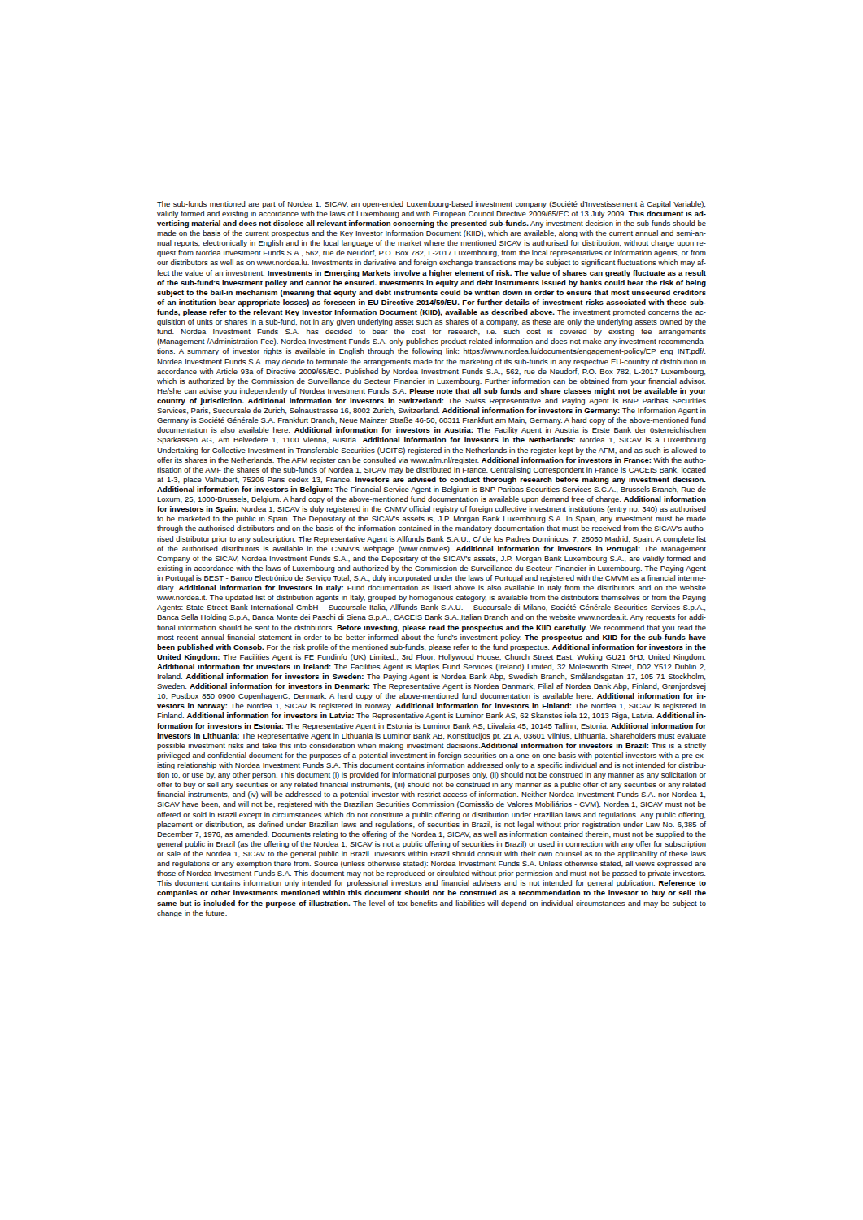The sub-funds mentioned are part of Nordea 1, SICAV, an open-ended Luxembourg-based investment company (Société d'Investissement à Capital Variable), validly formed and existing in accordance with the laws of Luxembourg and with European Council Directive 2009/65/EC of 13 July 2009. This document is advertising material and does not disclose all relevant information concerning the presented sub-funds. Any investment decision in the sub-funds should be made on the basis of the current prospectus and the Key Investor Information Document (KIID), which are available, along with the current annual and semi-annual reports, electronically in English and in the local language of the market where the mentioned SICAV is authorised for distribution, without charge upon request from Nordea Investment Funds S.A., 562, rue de Neudorf, P.O. Box 782, L-2017 Luxembourg, from the local representatives or information agents, or from our distributors as well as on www.nordea.lu. Investments in derivative and foreign exchange transactions may be subject to significant fluctuations which may affect the value of an investment. Investments in Emerging Markets involve a higher element of risk. The value of shares can greatly fluctuate as a result of the sub-fund's investment policy and cannot be ensured. Investments in equity and debt instruments issued by banks could bear the risk of being subject to the bail-in mechanism (meaning that equity and debt instruments could be written down in order to ensure that most unsecured creditors of an institution bear appropriate losses) as foreseen in EU Directive 2014/59/EU. For further details of investment risks associated with these sub-funds, please refer to the relevant Key Investor Information Document (KIID), available as described above. The investment promoted concerns the acquisition of units or shares in a sub-fund, not in any given underlying asset such as shares of a company, as these are only the underlying assets owned by the fund. Nordea Investment Funds S.A. has decided to bear the cost for research, i.e. such cost is covered by existing fee arrangements (Management-/Administration-Fee). Nordea Investment Funds S.A. only publishes product-related information and does not make any investment recommendations. A summary of investor rights is available in English through the following link: https://www.nordea.lu/documents/engagement-policy/EP_eng_INT.pdf/. Nordea Investment Funds S.A. may decide to terminate the arrangements made for the marketing of its sub-funds in any respective EU-country of distribution in accordance with Article 93a of Directive 2009/65/EC. Published by Nordea Investment Funds S.A., 562, rue de Neudorf, P.O. Box 782, L-2017 Luxembourg, which is authorized by the Commission de Surveillance du Secteur Financier in Luxembourg. Further information can be obtained from your financial advisor. He/she can advise you independently of Nordea Investment Funds S.A. Please note that all sub funds and share classes might not be available in your country of jurisdiction. Additional information for investors in Switzerland: The Swiss Representative and Paying Agent is BNP Paribas Securities Services, Paris, Succursale de Zurich, Selnaustrasse 16, 8002 Zurich, Switzerland. Additional information for investors in Germany: The Information Agent in Germany is Société Générale S.A. Frankfurt Branch, Neue Mainzer Straße 46-50, 60311 Frankfurt am Main, Germany. A hard copy of the above-mentioned fund documentation is also available here. Additional information for investors in Austria: The Facility Agent in Austria is Erste Bank der österreichischen Sparkassen AG, Am Belvedere 1, 1100 Vienna, Austria. Additional information for investors in the Netherlands: Nordea 1, SICAV is a Luxembourg Undertaking for Collective Investment in Transferable Securities (UCITS) registered in the Netherlands in the register kept by the AFM, and as such is allowed to offer its shares in the Netherlands. The AFM register can be consulted via www.afm.nl/register. Additional information for investors in France: With the authorisation of the AMF the shares of the sub-funds of Nordea 1, SICAV may be distributed in France. Centralising Correspondent in France is CACEIS Bank, located at 1-3, place Valhubert, 75206 Paris cedex 13, France. Investors are advised to conduct thorough research before making any investment decision. Additional information for investors in Belgium: The Financial Service Agent in Belgium is BNP Paribas Securities Services S.C.A., Brussels Branch, Rue de Loxum, 25, 1000-Brussels, Belgium. A hard copy of the above-mentioned fund documentation is available upon demand free of charge. Additional information for investors in Spain: Nordea 1, SICAV is duly registered in the CNMV official registry of foreign collective investment institutions (entry no. 340) as authorised to be marketed to the public in Spain. The Depositary of the SICAV's assets is, J.P. Morgan Bank Luxembourg S.A. In Spain, any investment must be made through the authorised distributors and on the basis of the information contained in the mandatory documentation that must be received from the SICAV's authorised distributor prior to any subscription. The Representative Agent is Allfunds Bank S.A.U., C/ de los Padres Dominicos, 7, 28050 Madrid, Spain. A complete list of the authorised distributors is available in the CNMV's webpage (www.cnmv.es). Additional information for investors in Portugal: The Management Company of the SICAV, Nordea Investment Funds S.A., and the Depositary of the SICAV's assets, J.P. Morgan Bank Luxembourg S.A., are validly formed and existing in accordance with the laws of Luxembourg and authorized by the Commission de Surveillance du Secteur Financier in Luxembourg. The Paying Agent in Portugal is BEST - Banco Electrónico de Serviço Total, S.A., duly incorporated under the laws of Portugal and registered with the CMVM as a financial intermediary. Additional information for investors in Italy: Fund documentation as listed above is also available in Italy from the distributors and on the website www.nordea.it. The updated list of distribution agents in Italy, grouped by homogenous category, is available from the distributors themselves or from the Paying Agents: State Street Bank International GmbH – Succursale Italia, Allfunds Bank S.A.U. – Succursale di Milano, Société Générale Securities Services S.p.A., Banca Sella Holding S.p.A, Banca Monte dei Paschi di Siena S.p.A., CACEIS Bank S.A.,Italian Branch and on the website www.nordea.it. Any requests for additional information should be sent to the distributors. Before investing, please read the prospectus and the KIID carefully. We recommend that you read the most recent annual financial statement in order to be better informed about the fund's investment policy. The prospectus and KIID for the sub-funds have been published with Consob. For the risk profile of the mentioned sub-funds, please refer to the fund prospectus. Additional information for investors in the United Kingdom: The Facilities Agent is FE Fundinfo (UK) Limited., 3rd Floor, Hollywood House, Church Street East, Woking GU21 6HJ, United Kingdom. Additional information for investors in Ireland: The Facilities Agent is Maples Fund Services (Ireland) Limited, 32 Molesworth Street, D02 Y512 Dublin 2, Ireland. Additional information for investors in Sweden: The Paying Agent is Nordea Bank Abp, Swedish Branch, Smålandsgatan 17, 105 71 Stockholm, Sweden. Additional information for investors in Denmark: The Representative Agent is Nordea Danmark, Filial af Nordea Bank Abp, Finland, Grønjordsvej 10, Postbox 850 0900 CopenhagenC, Denmark. A hard copy of the above-mentioned fund documentation is available here. Additional information for investors in Norway: The Nordea 1, SICAV is registered in Norway. Additional information for investors in Finland: The Nordea 1, SICAV is registered in Finland. Additional information for investors in Latvia: The Representative Agent is Luminor Bank AS, 62 Skanstes iela 12, 1013 Riga, Latvia. Additional information for investors in Estonia: The Representative Agent in Estonia is Luminor Bank AS, Liivalaia 45, 10145 Tallinn, Estonia. Additional information for investors in Lithuania: The Representative Agent in Lithuania is Luminor Bank AB, Konstitucijos pr. 21 A, 03601 Vilnius, Lithuania. Shareholders must evaluate possible investment risks and take this into consideration when making investment decisions.Additional information for investors in Brazil: This is a strictly privileged and confidential document for the purposes of a potential investment in foreign securities on a one-on-one basis with potential investors with a pre-existing relationship with Nordea Investment Funds S.A. This document contains information addressed only to a specific individual and is not intended for distribution to, or use by, any other person. This document (i) is provided for informational purposes only, (ii) should not be construed in any manner as any solicitation or offer to buy or sell any securities or any related financial instruments, (iii) should not be construed in any manner as a public offer of any securities or any related financial instruments, and (iv) will be addressed to a potential investor with restrict access of information. Neither Nordea Investment Funds S.A. nor Nordea 1, SICAV have been, and will not be, registered with the Brazilian Securities Commission (Comissão de Valores Mobiliários - CVM). Nordea 1, SICAV must not be offered or sold in Brazil except in circumstances which do not constitute a public offering or distribution under Brazilian laws and regulations. Any public offering, placement or distribution, as defined under Brazilian laws and regulations, of securities in Brazil, is not legal without prior registration under Law No. 6,385 of December 7, 1976, as amended. Documents relating to the offering of the Nordea 1, SICAV, as well as information contained therein, must not be supplied to the general public in Brazil (as the offering of the Nordea 1, SICAV is not a public offering of securities in Brazil) or used in connection with any offer for subscription or sale of the Nordea 1, SICAV to the general public in Brazil. Investors within Brazil should consult with their own counsel as to the applicability of these laws and regulations or any exemption there from. Source (unless otherwise stated): Nordea Investment Funds S.A. Unless otherwise stated, all views expressed are those of Nordea Investment Funds S.A. This document may not be reproduced or circulated without prior permission and must not be passed to private investors. This document contains information only intended for professional investors and financial advisers and is not intended for general publication. Reference to companies or other investments mentioned within this document should not be construed as a recommendation to the investor to buy or sell the same but is included for the purpose of illustration. The level of tax benefits and liabilities will depend on individual circumstances and may be subject to change in the future.